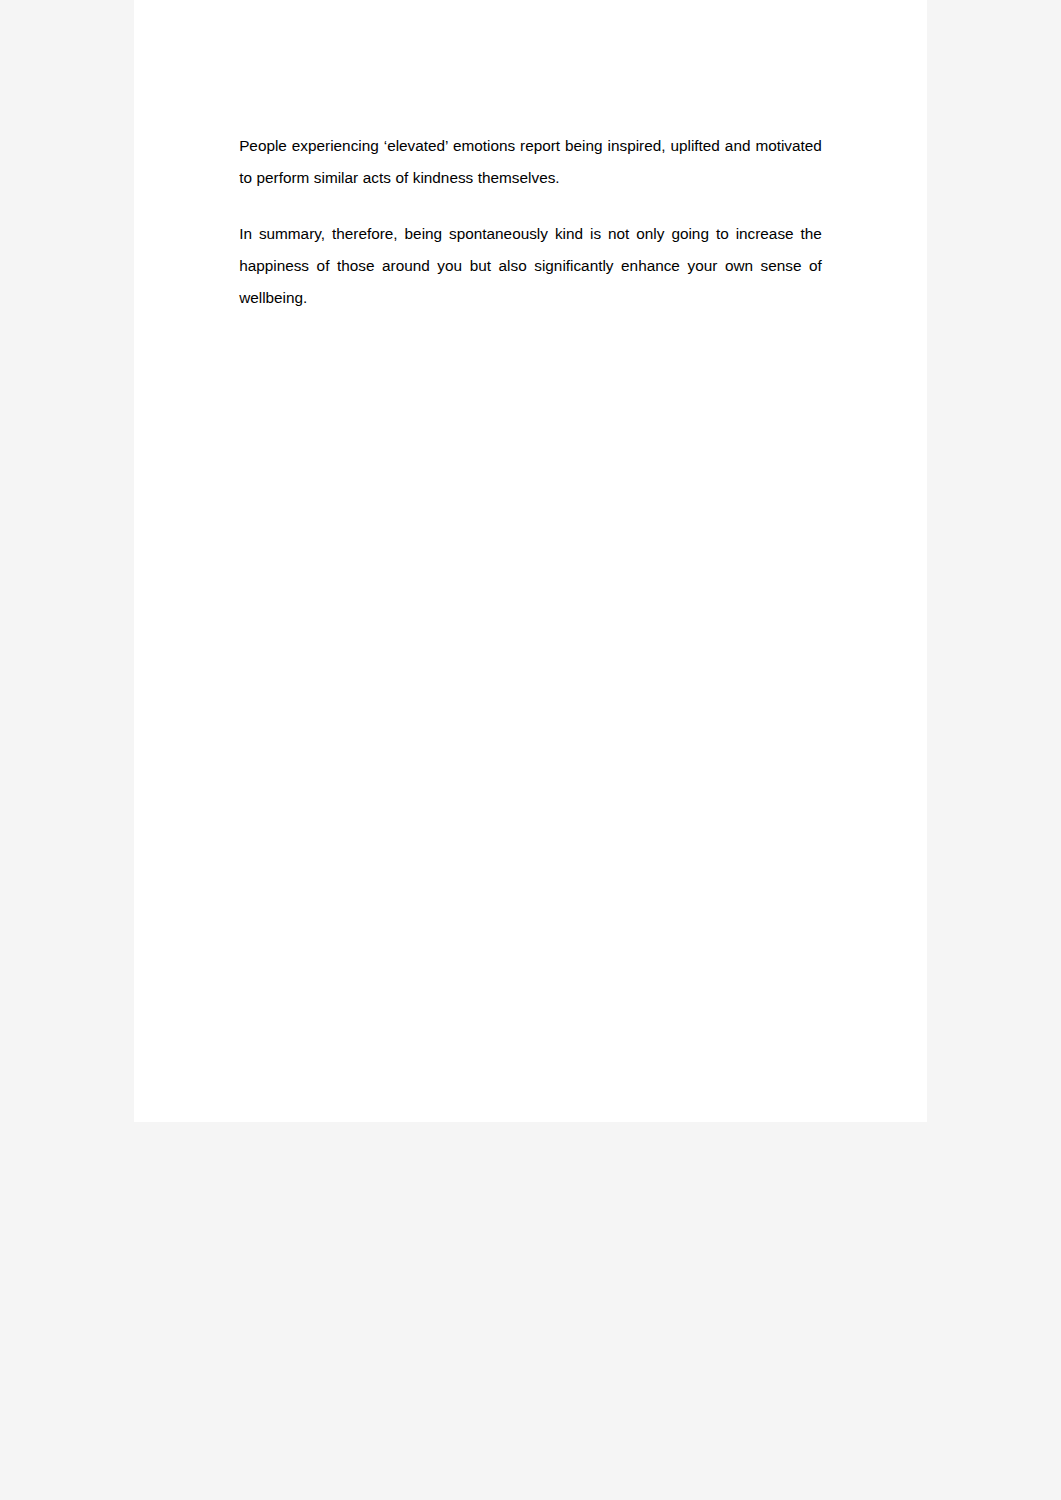People experiencing ‘elevated’ emotions report being inspired, uplifted and motivated to perform similar acts of kindness themselves.
In summary, therefore, being spontaneously kind is not only going to increase the happiness of those around you but also significantly enhance your own sense of wellbeing.